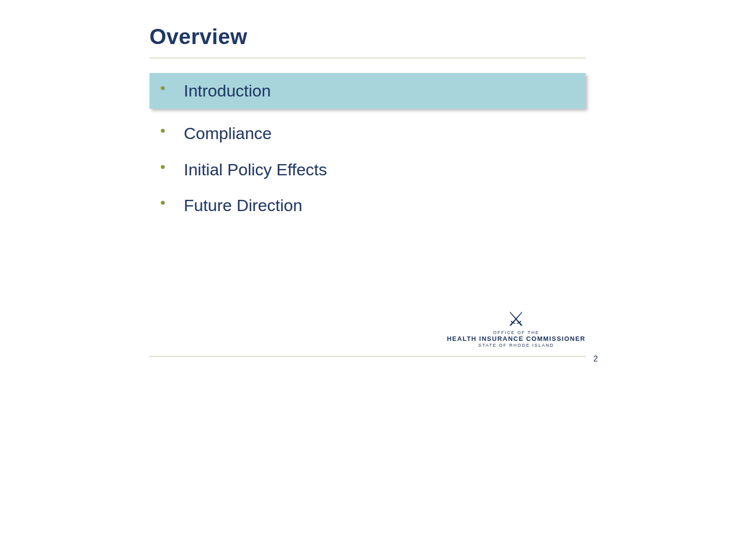Overview
Introduction
Compliance
Initial Policy Effects
Future Direction
⚔
OFFICE OF THE
HEALTH INSURANCE COMMISSIONER
STATE OF RHODE ISLAND
2